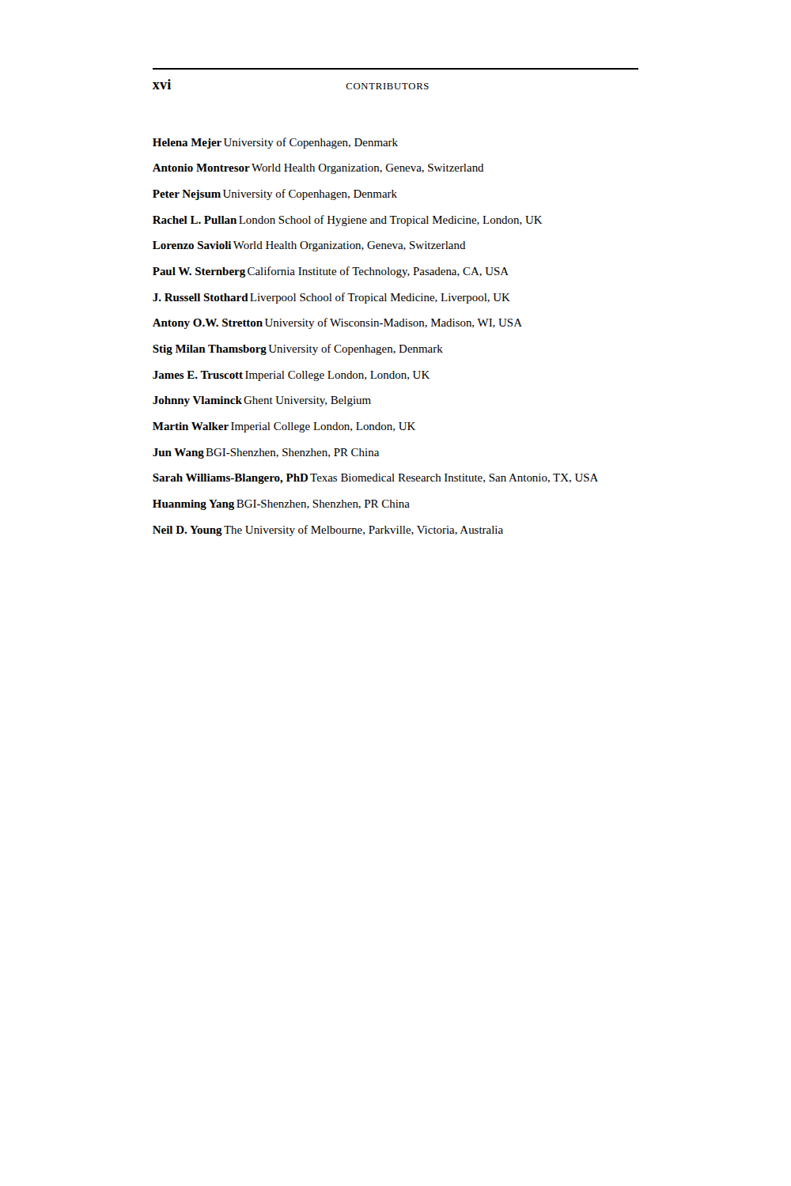xvi Contributors
Helena Mejer University of Copenhagen, Denmark
Antonio Montresor World Health Organization, Geneva, Switzerland
Peter Nejsum University of Copenhagen, Denmark
Rachel L. Pullan London School of Hygiene and Tropical Medicine, London, UK
Lorenzo Savioli World Health Organization, Geneva, Switzerland
Paul W. Sternberg California Institute of Technology, Pasadena, CA, USA
J. Russell Stothard Liverpool School of Tropical Medicine, Liverpool, UK
Antony O.W. Stretton University of Wisconsin-Madison, Madison, WI, USA
Stig Milan Thamsborg University of Copenhagen, Denmark
James E. Truscott Imperial College London, London, UK
Johnny Vlaminck Ghent University, Belgium
Martin Walker Imperial College London, London, UK
Jun Wang BGI-Shenzhen, Shenzhen, PR China
Sarah Williams-Blangero, PhD Texas Biomedical Research Institute, San Antonio, TX, USA
Huanming Yang BGI-Shenzhen, Shenzhen, PR China
Neil D. Young The University of Melbourne, Parkville, Victoria, Australia